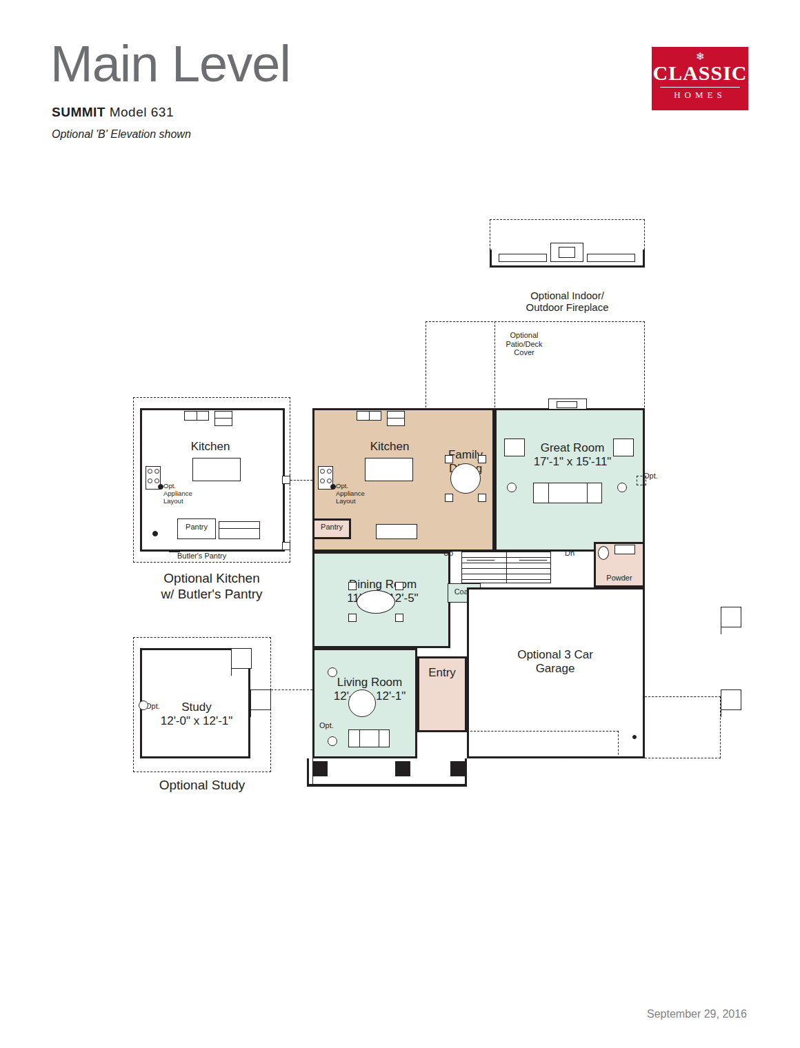Main Level
SUMMIT Model 631
Optional 'B' Elevation shown
❄
CLASSIC
HOMES
Optional Indoor/
Outdoor Fireplace
Optional
Patio/Deck
Cover
Great Room
17'-1" x 15'-11"
Opt.
Kitchen
Family
Dining
Opt.
Appliance
Layout
Pantry
Dining Room
11'-6" x 12'-5"
Living Room
12'-0" x 12'-1"
Opt.
Entry
Coats
Up
Dn
Powder
Optional 3 Car
Garage
Opt.
Kitchen
Opt.
Appliance
Layout
Pantry
Butler's Pantry
Optional Kitchen
w/ Butler's Pantry
Study
12'-0" x 12'-1"
Opt.
Optional Study
September 29, 2016